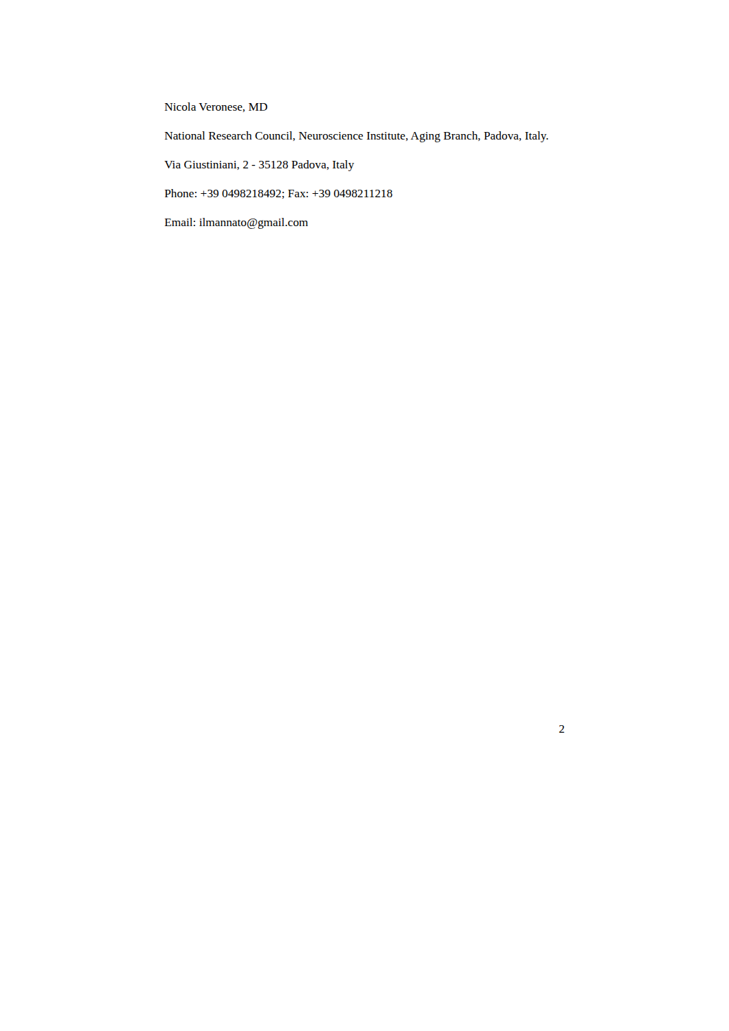Nicola Veronese, MD
National Research Council, Neuroscience Institute, Aging Branch, Padova, Italy.
Via Giustiniani, 2 - 35128 Padova, Italy
Phone: +39 0498218492; Fax: +39 0498211218
Email: ilmannato@gmail.com
2